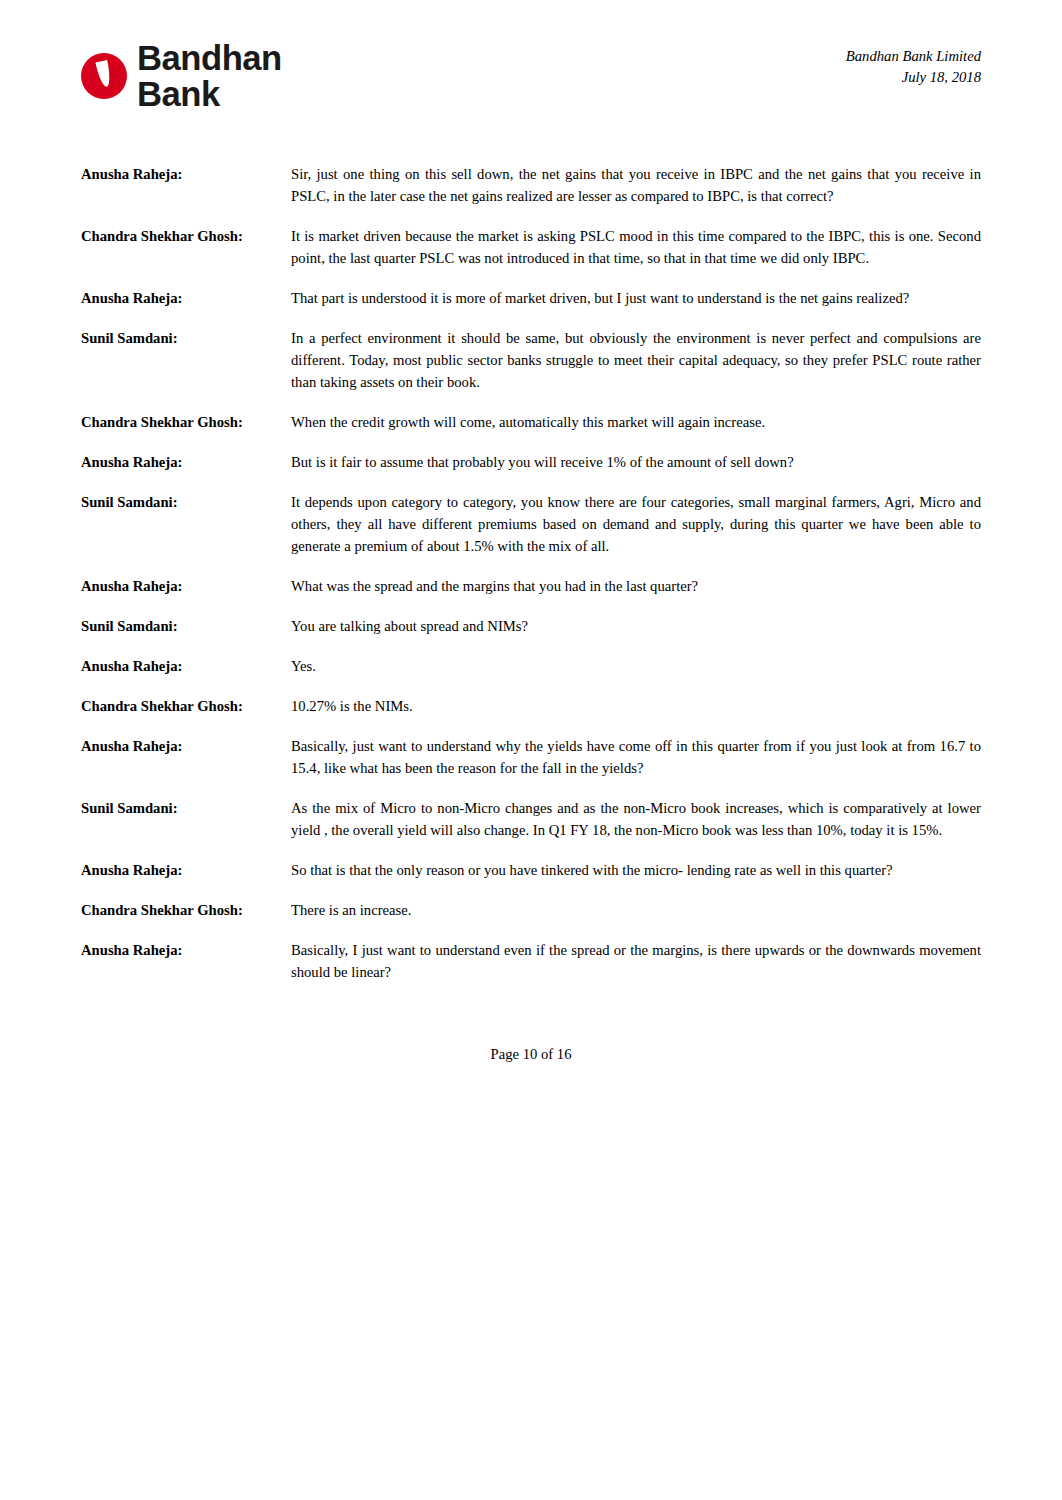Bandhan Bank
Bandhan Bank Limited
July 18, 2018
Anusha Raheja:
Sir, just one thing on this sell down, the net gains that you receive in IBPC and the net gains that you receive in PSLC, in the later case the net gains realized are lesser as compared to IBPC, is that correct?
Chandra Shekhar Ghosh:
It is market driven because the market is asking PSLC mood in this time compared to the IBPC, this is one. Second point, the last quarter PSLC was not introduced in that time, so that in that time we did only IBPC.
Anusha Raheja:
That part is understood it is more of market driven, but I just want to understand is the net gains realized?
Sunil Samdani:
In a perfect environment it should be same, but obviously the environment is never perfect and compulsions are different. Today, most public sector banks struggle to meet their capital adequacy, so they prefer PSLC route rather than taking assets on their book.
Chandra Shekhar Ghosh:
When the credit growth will come, automatically this market will again increase.
Anusha Raheja:
But is it fair to assume that probably you will receive 1% of the amount of sell down?
Sunil Samdani:
It depends upon category to category, you know there are four categories, small marginal farmers, Agri, Micro and others, they all have different premiums based on demand and supply, during this quarter we have been able to generate a premium of about 1.5% with the mix of all.
Anusha Raheja:
What was the spread and the margins that you had in the last quarter?
Sunil Samdani:
You are talking about spread and NIMs?
Anusha Raheja:
Yes.
Chandra Shekhar Ghosh:
10.27% is the NIMs.
Anusha Raheja:
Basically, just want to understand why the yields have come off in this quarter from if you just look at from 16.7 to 15.4, like what has been the reason for the fall in the yields?
Sunil Samdani:
As the mix of Micro to non-Micro changes and as the non-Micro book increases, which is comparatively at lower yield , the overall yield will also change. In Q1 FY 18, the non-Micro book was less than 10%, today it is 15%.
Anusha Raheja:
So that is that the only reason or you have tinkered with the micro- lending rate as well in this quarter?
Chandra Shekhar Ghosh:
There is an increase.
Anusha Raheja:
Basically, I just want to understand even if the spread or the margins, is there upwards or the downwards movement should be linear?
Page 10 of 16